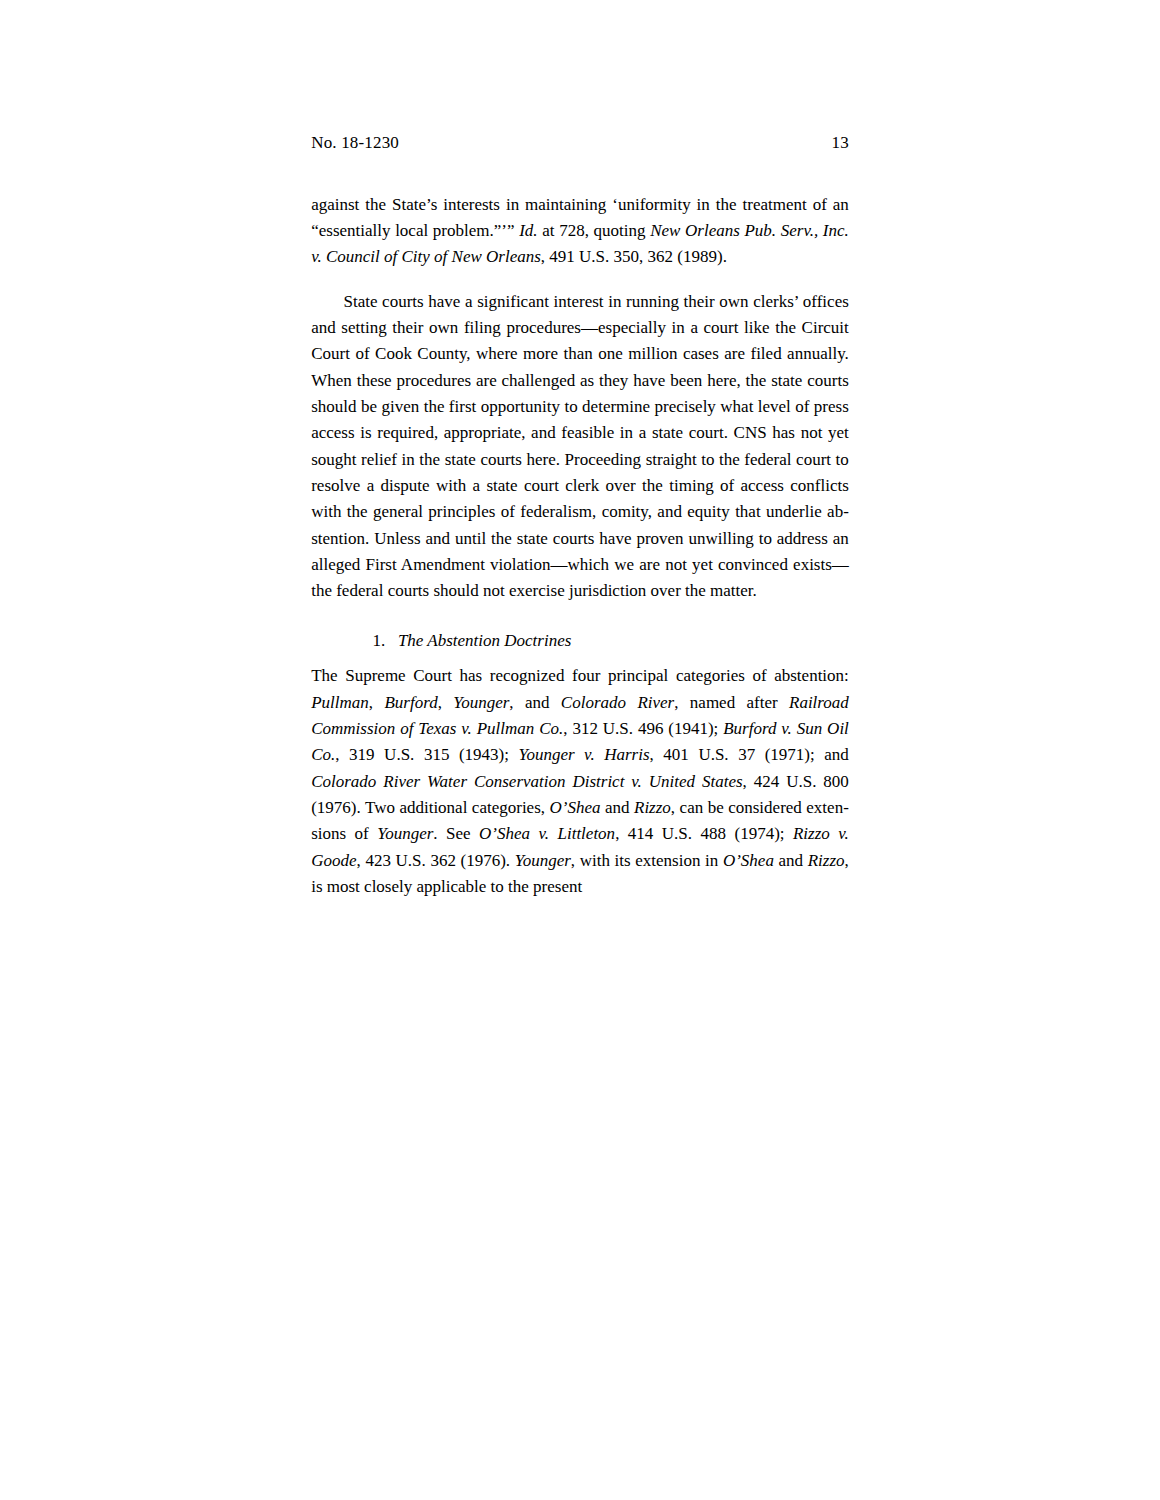No. 18-1230 13
against the State’s interests in maintaining ‘uniformity in the treatment of an “essentially local problem.”’” Id. at 728, quoting New Orleans Pub. Serv., Inc. v. Council of City of New Orleans, 491 U.S. 350, 362 (1989).
State courts have a significant interest in running their own clerks’ offices and setting their own filing procedures—especially in a court like the Circuit Court of Cook County, where more than one million cases are filed annually. When these procedures are challenged as they have been here, the state courts should be given the first opportunity to determine precisely what level of press access is required, appropriate, and feasible in a state court. CNS has not yet sought relief in the state courts here. Proceeding straight to the federal court to resolve a dispute with a state court clerk over the timing of access conflicts with the general principles of federalism, comity, and equity that underlie abstention. Unless and until the state courts have proven unwilling to address an alleged First Amendment violation—which we are not yet convinced exists—the federal courts should not exercise jurisdiction over the matter.
1. The Abstention Doctrines
The Supreme Court has recognized four principal categories of abstention: Pullman, Burford, Younger, and Colorado River, named after Railroad Commission of Texas v. Pullman Co., 312 U.S. 496 (1941); Burford v. Sun Oil Co., 319 U.S. 315 (1943); Younger v. Harris, 401 U.S. 37 (1971); and Colorado River Water Conservation District v. United States, 424 U.S. 800 (1976). Two additional categories, O’Shea and Rizzo, can be considered extensions of Younger. See O’Shea v. Littleton, 414 U.S. 488 (1974); Rizzo v. Goode, 423 U.S. 362 (1976). Younger, with its extension in O’Shea and Rizzo, is most closely applicable to the present